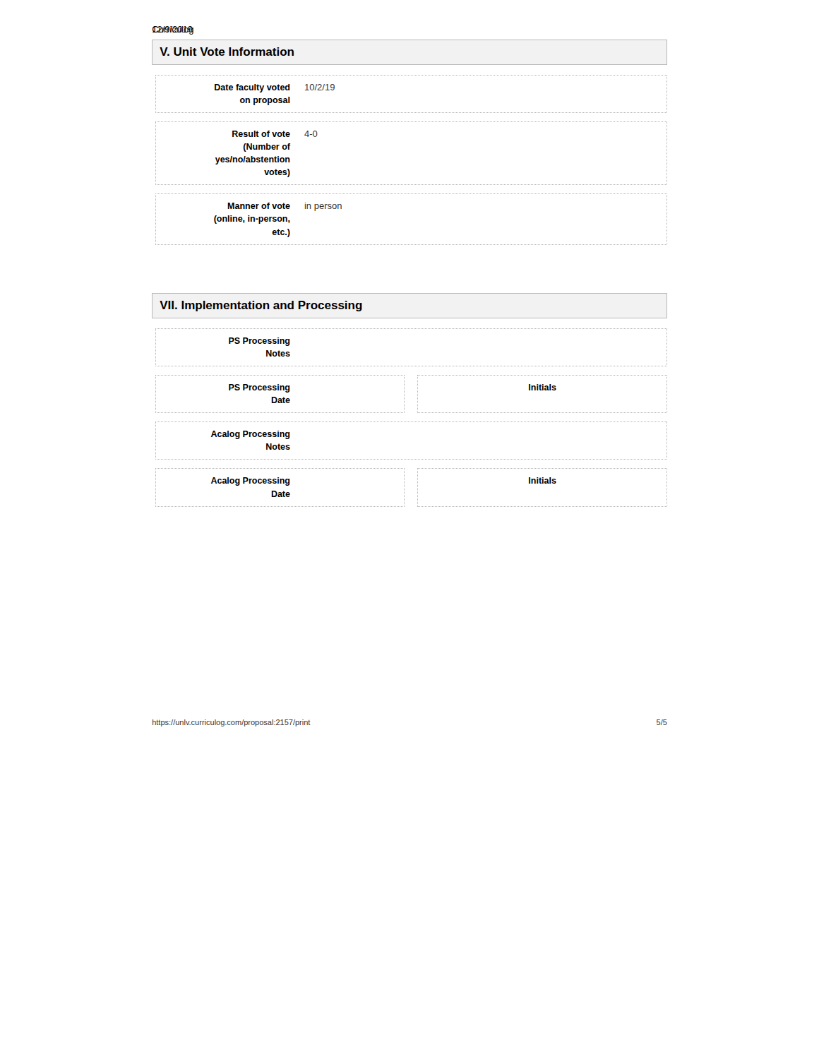12/9/2019
Curriculog
V. Unit Vote Information
Date faculty voted
on proposal
10/2/19
Result of vote
(Number of
yes/no/abstention
votes)
4-0
Manner of vote
(online, in-person,
etc.)
in person
VII. Implementation and Processing
PS Processing
Notes
PS Processing
Date
Initials
Acalog Processing
Notes
Acalog Processing
Date
Initials
https://unlv.curriculog.com/proposal:2157/print
5/5